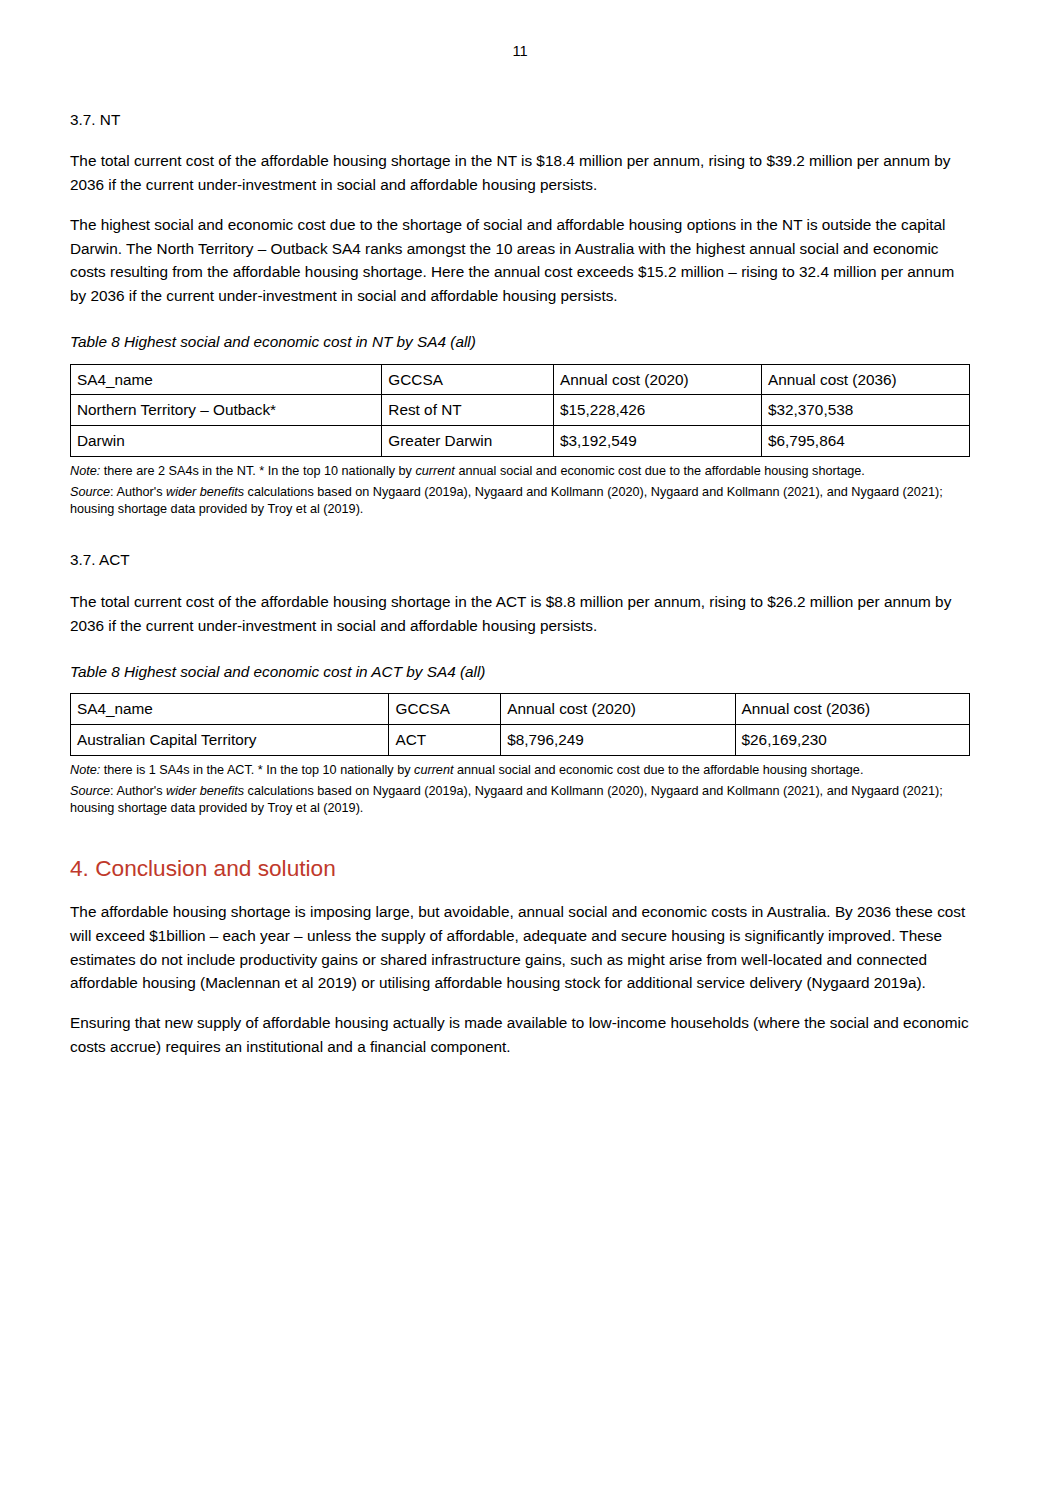11
3.7. NT
The total current cost of the affordable housing shortage in the NT is $18.4 million per annum, rising to $39.2 million per annum by 2036 if the current under-investment in social and affordable housing persists.
The highest social and economic cost due to the shortage of social and affordable housing options in the NT is outside the capital Darwin. The North Territory – Outback SA4 ranks amongst the 10 areas in Australia with the highest annual social and economic costs resulting from the affordable housing shortage. Here the annual cost exceeds $15.2 million – rising to 32.4 million per annum by 2036 if the current under-investment in social and affordable housing persists.
Table 8 Highest social and economic cost in NT by SA4 (all)
| SA4_name | GCCSA | Annual cost (2020) | Annual cost (2036) |
| Northern Territory – Outback* | Rest of NT | $15,228,426 | $32,370,538 |
| Darwin | Greater Darwin | $3,192,549 | $6,795,864 |
Note: there are 2 SA4s in the NT. * In the top 10 nationally by current annual social and economic cost due to the affordable housing shortage.
Source: Author's wider benefits calculations based on Nygaard (2019a), Nygaard and Kollmann (2020), Nygaard and Kollmann (2021), and Nygaard (2021); housing shortage data provided by Troy et al (2019).
3.7. ACT
The total current cost of the affordable housing shortage in the ACT is $8.8 million per annum, rising to $26.2 million per annum by 2036 if the current under-investment in social and affordable housing persists.
Table 8 Highest social and economic cost in ACT by SA4 (all)
| SA4_name | GCCSA | Annual cost (2020) | Annual cost (2036) |
| Australian Capital Territory | ACT | $8,796,249 | $26,169,230 |
Note: there is 1 SA4s in the ACT. * In the top 10 nationally by current annual social and economic cost due to the affordable housing shortage.
Source: Author's wider benefits calculations based on Nygaard (2019a), Nygaard and Kollmann (2020), Nygaard and Kollmann (2021), and Nygaard (2021); housing shortage data provided by Troy et al (2019).
4. Conclusion and solution
The affordable housing shortage is imposing large, but avoidable, annual social and economic costs in Australia. By 2036 these cost will exceed $1billion – each year – unless the supply of affordable, adequate and secure housing is significantly improved. These estimates do not include productivity gains or shared infrastructure gains, such as might arise from well-located and connected affordable housing (Maclennan et al 2019) or utilising affordable housing stock for additional service delivery (Nygaard 2019a).
Ensuring that new supply of affordable housing actually is made available to low-income households (where the social and economic costs accrue) requires an institutional and a financial component.